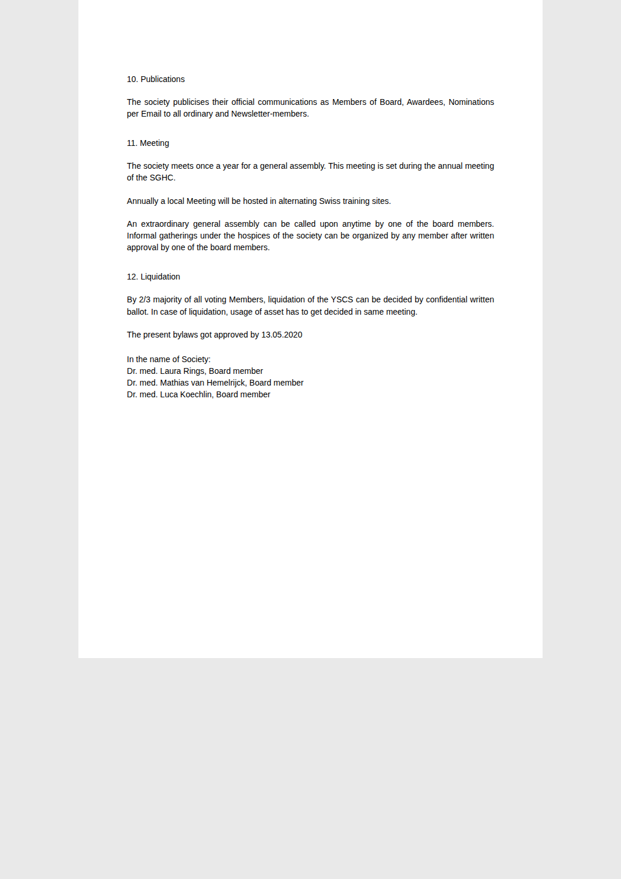10. Publications
The society publicises their official communications as Members of Board, Awardees, Nominations per Email to all ordinary and Newsletter-members.
11. Meeting
The society meets once a year for a general assembly. This meeting is set during the annual meeting of the SGHC.
Annually a local Meeting will be hosted in alternating Swiss training sites.
An extraordinary general assembly can be called upon anytime by one of the board members. Informal gatherings under the hospices of the society can be organized by any member after written approval by one of the board members.
12. Liquidation
By 2/3 majority of all voting Members, liquidation of the YSCS can be decided by confidential written ballot. In case of liquidation, usage of asset has to get decided in same meeting.
The present bylaws got approved by 13.05.2020
In the name of Society:
Dr. med. Laura Rings, Board member
Dr. med. Mathias van Hemelrijck, Board member
Dr. med. Luca Koechlin, Board member